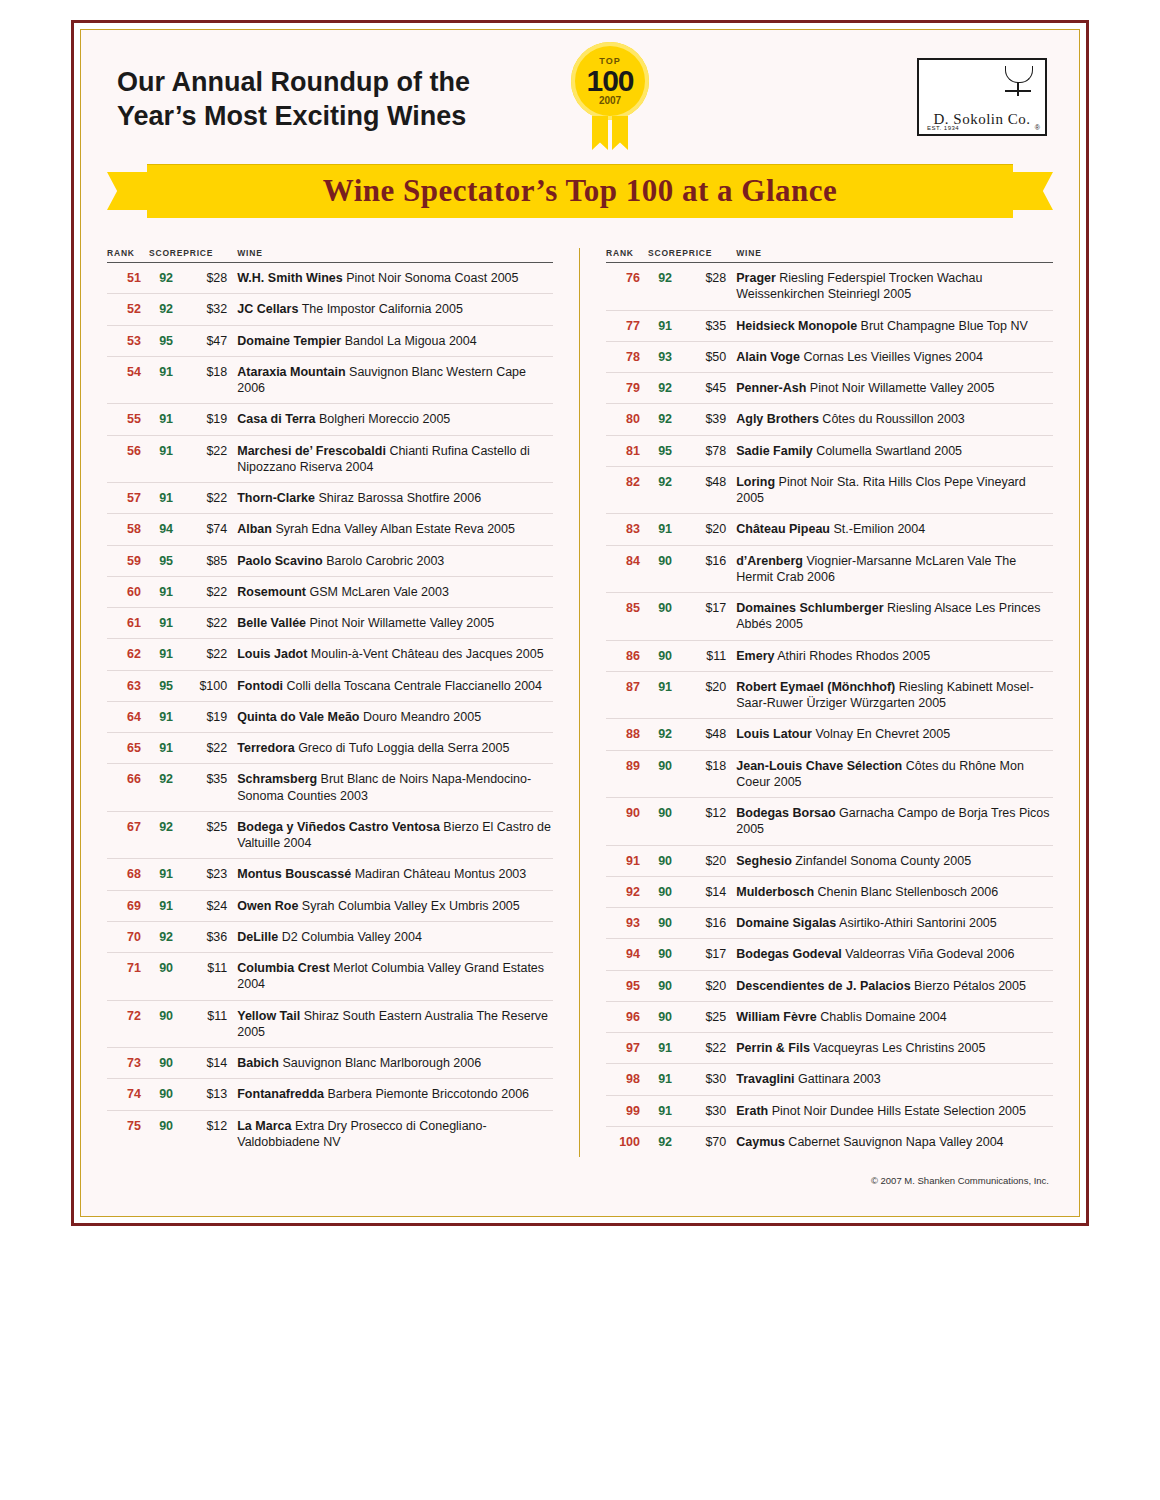Our Annual Roundup of the
Year’s Most Exciting Wines
TOP 100 2007
D. Sokolin Co.
EST. 1934
®
Wine Spectator’s Top 100 at a Glance
| RANK | SCORE | PRICE | WINE |
| --- | --- | --- | --- |
| 51 | 92 | $28 | W.H. Smith Wines Pinot Noir Sonoma Coast 2005 |
| 52 | 92 | $32 | JC Cellars The Impostor California 2005 |
| 53 | 95 | $47 | Domaine Tempier Bandol La Migoua 2004 |
| 54 | 91 | $18 | Ataraxia Mountain Sauvignon Blanc Western Cape 2006 |
| 55 | 91 | $19 | Casa di Terra Bolgheri Moreccio 2005 |
| 56 | 91 | $22 | Marchesi de’ Frescobaldi Chianti Rufina Castello di Nipozzano Riserva 2004 |
| 57 | 91 | $22 | Thorn-Clarke Shiraz Barossa Shotfire 2006 |
| 58 | 94 | $74 | Alban Syrah Edna Valley Alban Estate Reva 2005 |
| 59 | 95 | $85 | Paolo Scavino Barolo Carobric 2003 |
| 60 | 91 | $22 | Rosemount GSM McLaren Vale 2003 |
| 61 | 91 | $22 | Belle Vallée Pinot Noir Willamette Valley 2005 |
| 62 | 91 | $22 | Louis Jadot Moulin-à-Vent Château des Jacques 2005 |
| 63 | 95 | $100 | Fontodi Colli della Toscana Centrale Flaccianello 2004 |
| 64 | 91 | $19 | Quinta do Vale Meão Douro Meandro 2005 |
| 65 | 91 | $22 | Terredora Greco di Tufo Loggia della Serra 2005 |
| 66 | 92 | $35 | Schramsberg Brut Blanc de Noirs Napa-Mendocino-Sonoma Counties 2003 |
| 67 | 92 | $25 | Bodega y Viñedos Castro Ventosa Bierzo El Castro de Valtuille 2004 |
| 68 | 91 | $23 | Montus Bouscassé Madiran Château Montus 2003 |
| 69 | 91 | $24 | Owen Roe Syrah Columbia Valley Ex Umbris 2005 |
| 70 | 92 | $36 | DeLille D2 Columbia Valley 2004 |
| 71 | 90 | $11 | Columbia Crest Merlot Columbia Valley Grand Estates 2004 |
| 72 | 90 | $11 | Yellow Tail Shiraz South Eastern Australia The Reserve 2005 |
| 73 | 90 | $14 | Babich Sauvignon Blanc Marlborough 2006 |
| 74 | 90 | $13 | Fontanafredda Barbera Piemonte Briccotondo 2006 |
| 75 | 90 | $12 | La Marca Extra Dry Prosecco di Conegliano-Valdobbiadene NV |
| RANK | SCORE | PRICE | WINE |
| --- | --- | --- | --- |
| 76 | 92 | $28 | Prager Riesling Federspiel Trocken Wachau Weissenkirchen Steinriegl 2005 |
| 77 | 91 | $35 | Heidsieck Monopole Brut Champagne Blue Top NV |
| 78 | 93 | $50 | Alain Voge Cornas Les Vieilles Vignes 2004 |
| 79 | 92 | $45 | Penner-Ash Pinot Noir Willamette Valley 2005 |
| 80 | 92 | $39 | Agly Brothers Côtes du Roussillon 2003 |
| 81 | 95 | $78 | Sadie Family Columella Swartland 2005 |
| 82 | 92 | $48 | Loring Pinot Noir Sta. Rita Hills Clos Pepe Vineyard 2005 |
| 83 | 91 | $20 | Château Pipeau St.-Emilion 2004 |
| 84 | 90 | $16 | d’Arenberg Viognier-Marsanne McLaren Vale The Hermit Crab 2006 |
| 85 | 90 | $17 | Domaines Schlumberger Riesling Alsace Les Princes Abbés 2005 |
| 86 | 90 | $11 | Emery Athiri Rhodes Rhodos 2005 |
| 87 | 91 | $20 | Robert Eymael (Mönchhof) Riesling Kabinett Mosel-Saar-Ruwer Ürziger Würzgarten 2005 |
| 88 | 92 | $48 | Louis Latour Volnay En Chevret 2005 |
| 89 | 90 | $18 | Jean-Louis Chave Sélection Côtes du Rhône Mon Coeur 2005 |
| 90 | 90 | $12 | Bodegas Borsao Garnacha Campo de Borja Tres Picos 2005 |
| 91 | 90 | $20 | Seghesio Zinfandel Sonoma County 2005 |
| 92 | 90 | $14 | Mulderbosch Chenin Blanc Stellenbosch 2006 |
| 93 | 90 | $16 | Domaine Sigalas Asirtiko-Athiri Santorini 2005 |
| 94 | 90 | $17 | Bodegas Godeval Valdeorras Viña Godeval 2006 |
| 95 | 90 | $20 | Descendientes de J. Palacios Bierzo Pétalos 2005 |
| 96 | 90 | $25 | William Fèvre Chablis Domaine 2004 |
| 97 | 91 | $22 | Perrin & Fils Vacqueyras Les Christins 2005 |
| 98 | 91 | $30 | Travaglini Gattinara 2003 |
| 99 | 91 | $30 | Erath Pinot Noir Dundee Hills Estate Selection 2005 |
| 100 | 92 | $70 | Caymus Cabernet Sauvignon Napa Valley 2004 |
© 2007 M. Shanken Communications, Inc.